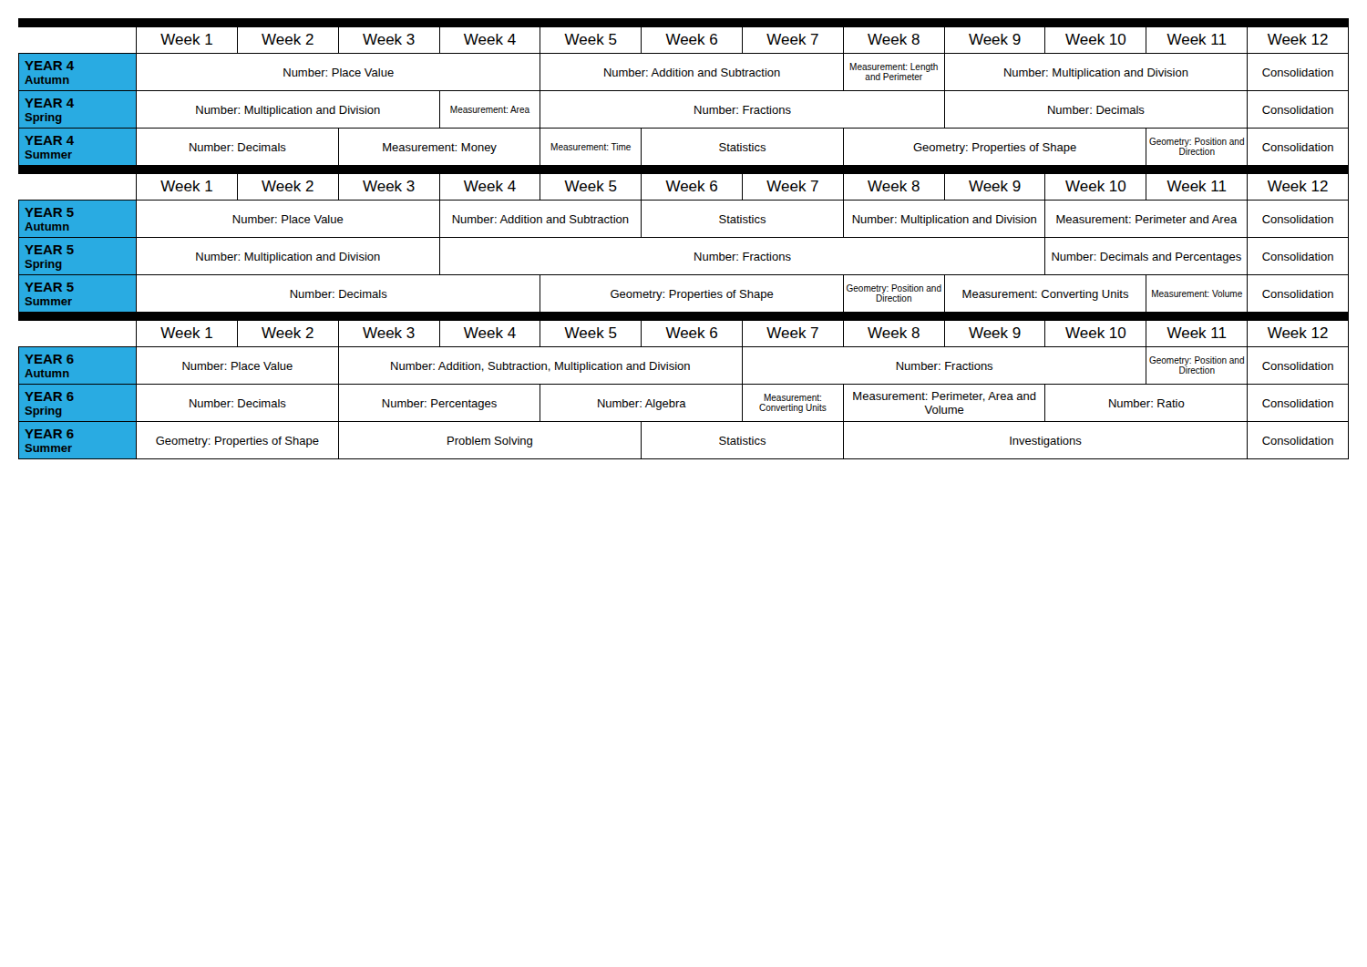| | Week 1 | Week 2 | Week 3 | Week 4 | Week 5 | Week 6 | Week 7 | Week 8 | Week 9 | Week 10 | Week 11 | Week 12 |
| YEAR 4 Autumn | Number: Place Value | Number: Addition and Subtraction | Measurement: Length and Perimeter | Number: Multiplication and Division | Consolidation |
| YEAR 4 Spring | Number: Multiplication and Division | Measurement: Area | Number: Fractions | Number: Decimals | Consolidation |
| YEAR 4 Summer | Number: Decimals | Measurement: Money | Measurement: Time | Statistics | Geometry: Properties of Shape | Geometry: Position and Direction | Consolidation |
| | Week 1 | Week 2 | Week 3 | Week 4 | Week 5 | Week 6 | Week 7 | Week 8 | Week 9 | Week 10 | Week 11 | Week 12 |
| YEAR 5 Autumn | Number: Place Value | Number: Addition and Subtraction | Statistics | Number: Multiplication and Division | Measurement: Perimeter and Area | Consolidation |
| YEAR 5 Spring | Number: Multiplication and Division | Number: Fractions | Number: Decimals and Percentages | Consolidation |
| YEAR 5 Summer | Number: Decimals | Geometry: Properties of Shape | Geometry: Position and Direction | Measurement: Converting Units | Measurement: Volume | Consolidation |
| | Week 1 | Week 2 | Week 3 | Week 4 | Week 5 | Week 6 | Week 7 | Week 8 | Week 9 | Week 10 | Week 11 | Week 12 |
| YEAR 6 Autumn | Number: Place Value | Number: Addition, Subtraction, Multiplication and Division | Number: Fractions | Geometry: Position and Direction | Consolidation |
| YEAR 6 Spring | Number: Decimals | Number: Percentages | Number: Algebra | Measurement: Converting Units | Measurement: Perimeter, Area and Volume | Number: Ratio | Consolidation |
| YEAR 6 Summer | Geometry: Properties of Shape | Problem Solving | Statistics | Investigations | Consolidation |